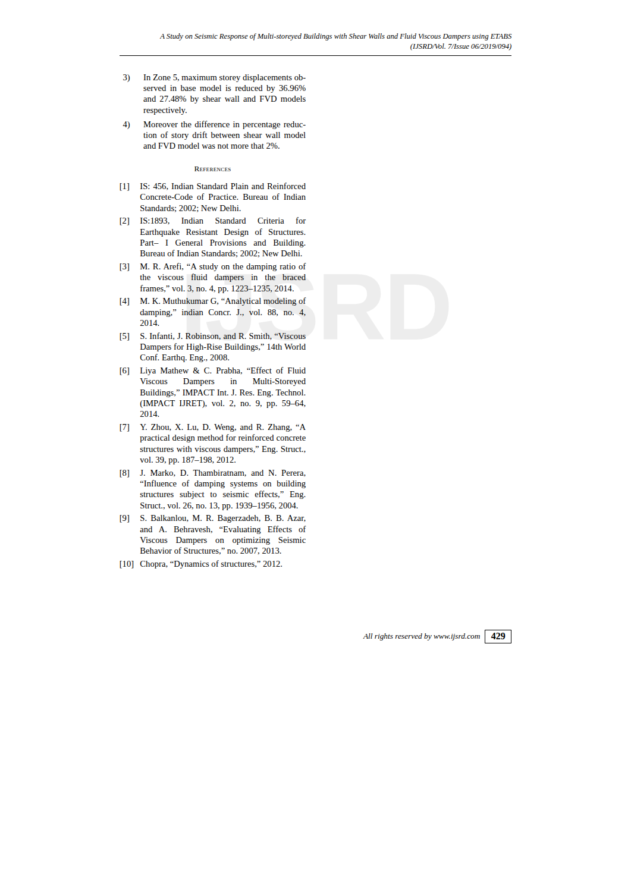A Study on Seismic Response of Multi-storeyed Buildings with Shear Walls and Fluid Viscous Dampers using ETABS (IJSRD/Vol. 7/Issue 06/2019/094)
IJSRD
3) In Zone 5, maximum storey displacements observed in base model is reduced by 36.96% and 27.48% by shear wall and FVD models respectively.
4) Moreover the difference in percentage reduction of story drift between shear wall model and FVD model was not more that 2%.
References
[1] IS: 456, Indian Standard Plain and Reinforced Concrete-Code of Practice. Bureau of Indian Standards; 2002; New Delhi.
[2] IS:1893, Indian Standard Criteria for Earthquake Resistant Design of Structures. Part– I General Provisions and Building. Bureau of Indian Standards; 2002; New Delhi.
[3] M. R. Arefi, “A study on the damping ratio of the viscous fluid dampers in the braced frames,” vol. 3, no. 4, pp. 1223–1235, 2014.
[4] M. K. Muthukumar G, “Analytical modeling of damping,” indian Concr. J., vol. 88, no. 4, 2014.
[5] S. Infanti, J. Robinson, and R. Smith, “Viscous Dampers for High-Rise Buildings,” 14th World Conf. Earthq. Eng., 2008.
[6] Liya Mathew & C. Prabha, “Effect of Fluid Viscous Dampers in Multi-Storeyed Buildings,” IMPACT Int. J. Res. Eng. Technol. (IMPACT IJRET), vol. 2, no. 9, pp. 59–64, 2014.
[7] Y. Zhou, X. Lu, D. Weng, and R. Zhang, “A practical design method for reinforced concrete structures with viscous dampers,” Eng. Struct., vol. 39, pp. 187–198, 2012.
[8] J. Marko, D. Thambiratnam, and N. Perera, “Influence of damping systems on building structures subject to seismic effects,” Eng. Struct., vol. 26, no. 13, pp. 1939–1956, 2004.
[9] S. Balkanlou, M. R. Bagerzadeh, B. B. Azar, and A. Behravesh, “Evaluating Effects of Viscous Dampers on optimizing Seismic Behavior of Structures,” no. 2007, 2013.
[10] Chopra, “Dynamics of structures,” 2012.
All rights reserved by www.ijsrd.com 429